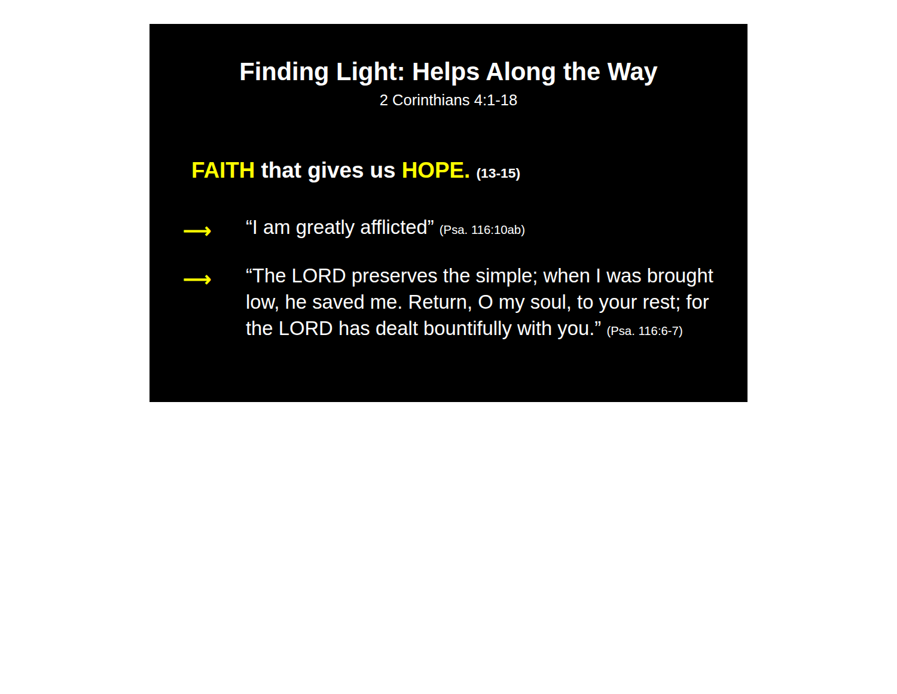Finding Light: Helps Along the Way
2 Corinthians 4:1-18
FAITH that gives us HOPE. (13-15)
⟶ “I am greatly afflicted” (Psa. 116:10ab)
⟶ “The LORD preserves the simple; when I was brought low, he saved me. Return, O my soul, to your rest; for the LORD has dealt bountifully with you.” (Psa. 116:6-7)